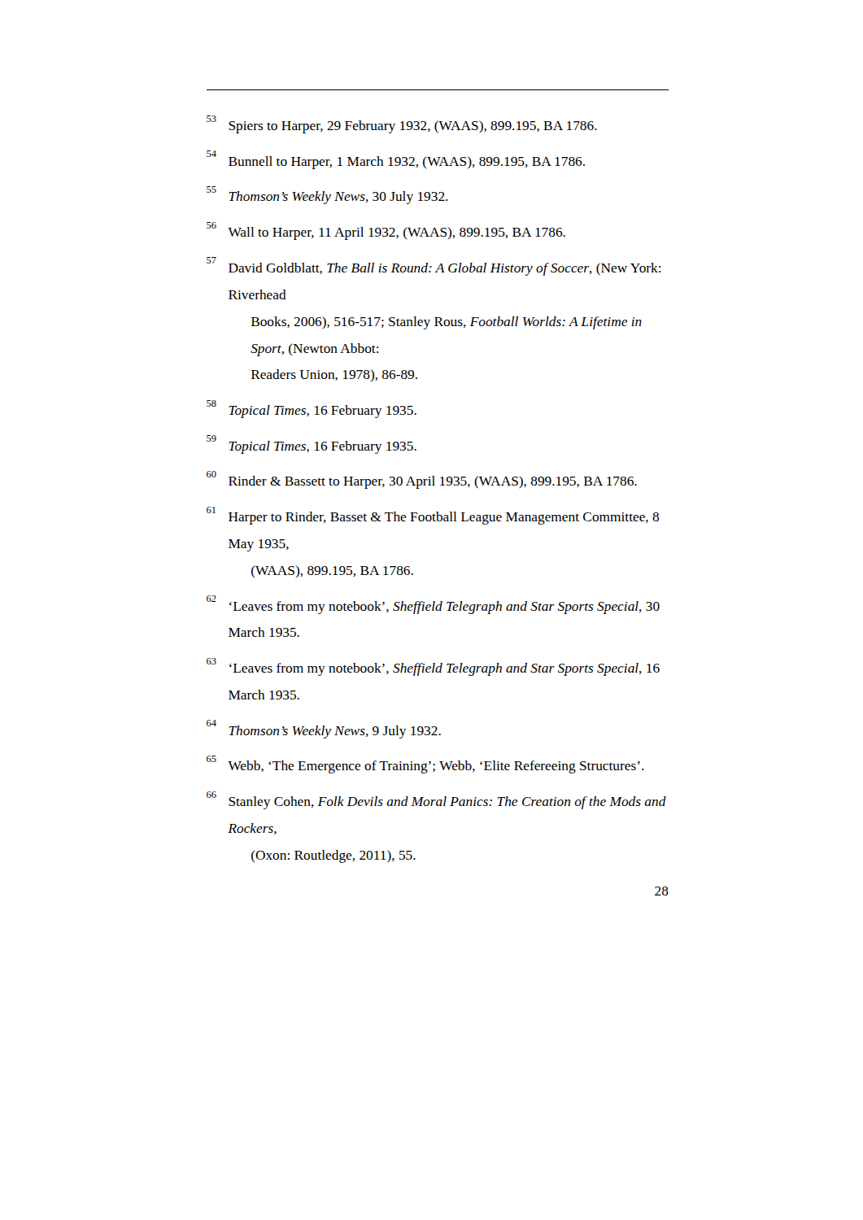53 Spiers to Harper, 29 February 1932, (WAAS), 899.195, BA 1786.
54 Bunnell to Harper, 1 March 1932, (WAAS), 899.195, BA 1786.
55 Thomson’s Weekly News, 30 July 1932.
56 Wall to Harper, 11 April 1932, (WAAS), 899.195, BA 1786.
57 David Goldblatt, The Ball is Round: A Global History of Soccer, (New York: Riverhead Books, 2006), 516-517; Stanley Rous, Football Worlds: A Lifetime in Sport, (Newton Abbot: Readers Union, 1978), 86-89.
58 Topical Times, 16 February 1935.
59 Topical Times, 16 February 1935.
60 Rinder & Bassett to Harper, 30 April 1935, (WAAS), 899.195, BA 1786.
61 Harper to Rinder, Basset & The Football League Management Committee, 8 May 1935, (WAAS), 899.195, BA 1786.
62‘Leaves from my notebook’, Sheffield Telegraph and Star Sports Special, 30 March 1935.
63‘Leaves from my notebook’, Sheffield Telegraph and Star Sports Special, 16 March 1935.
64 Thomson’s Weekly News, 9 July 1932.
65 Webb, ‘The Emergence of Training’; Webb, ‘Elite Refereeing Structures’.
66 Stanley Cohen, Folk Devils and Moral Panics: The Creation of the Mods and Rockers, (Oxon: Routledge, 2011), 55.
28